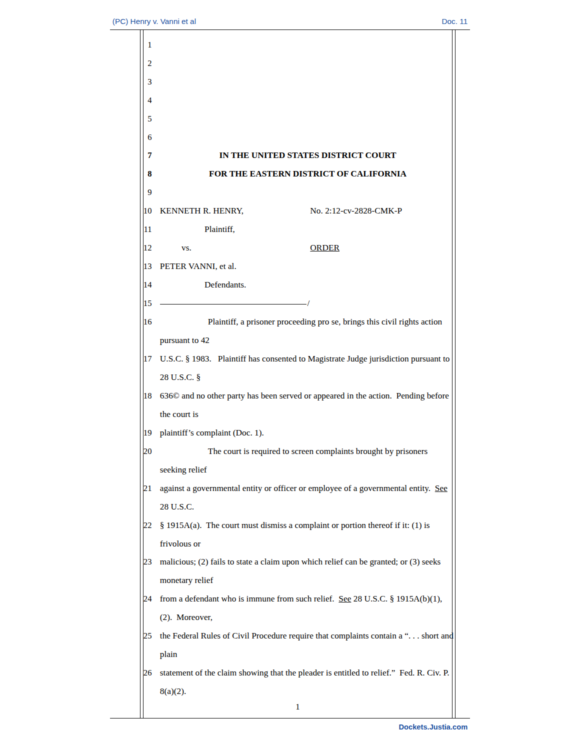(PC) Henry v. Vanni et al
Doc. 11
IN THE UNITED STATES DISTRICT COURT
FOR THE EASTERN DISTRICT OF CALIFORNIA
KENNETH R. HENRY, No. 2:12-cv-2828-CMK-P
Plaintiff,
vs. ORDER
PETER VANNI, et al.
Defendants.
/
Plaintiff, a prisoner proceeding pro se, brings this civil rights action pursuant to 42
U.S.C. § 1983. Plaintiff has consented to Magistrate Judge jurisdiction pursuant to 28 U.S.C. §
636© and no other party has been served or appeared in the action. Pending before the court is
plaintiff’s complaint (Doc. 1).
The court is required to screen complaints brought by prisoners seeking relief
against a governmental entity or officer or employee of a governmental entity. See 28 U.S.C.
§ 1915A(a). The court must dismiss a complaint or portion thereof if it: (1) is frivolous or
malicious; (2) fails to state a claim upon which relief can be granted; or (3) seeks monetary relief
from a defendant who is immune from such relief. See 28 U.S.C. § 1915A(b)(1), (2). Moreover,
the Federal Rules of Civil Procedure require that complaints contain a “. . . short and plain
statement of the claim showing that the pleader is entitled to relief.” Fed. R. Civ. P. 8(a)(2).
1
Dockets.Justia.com